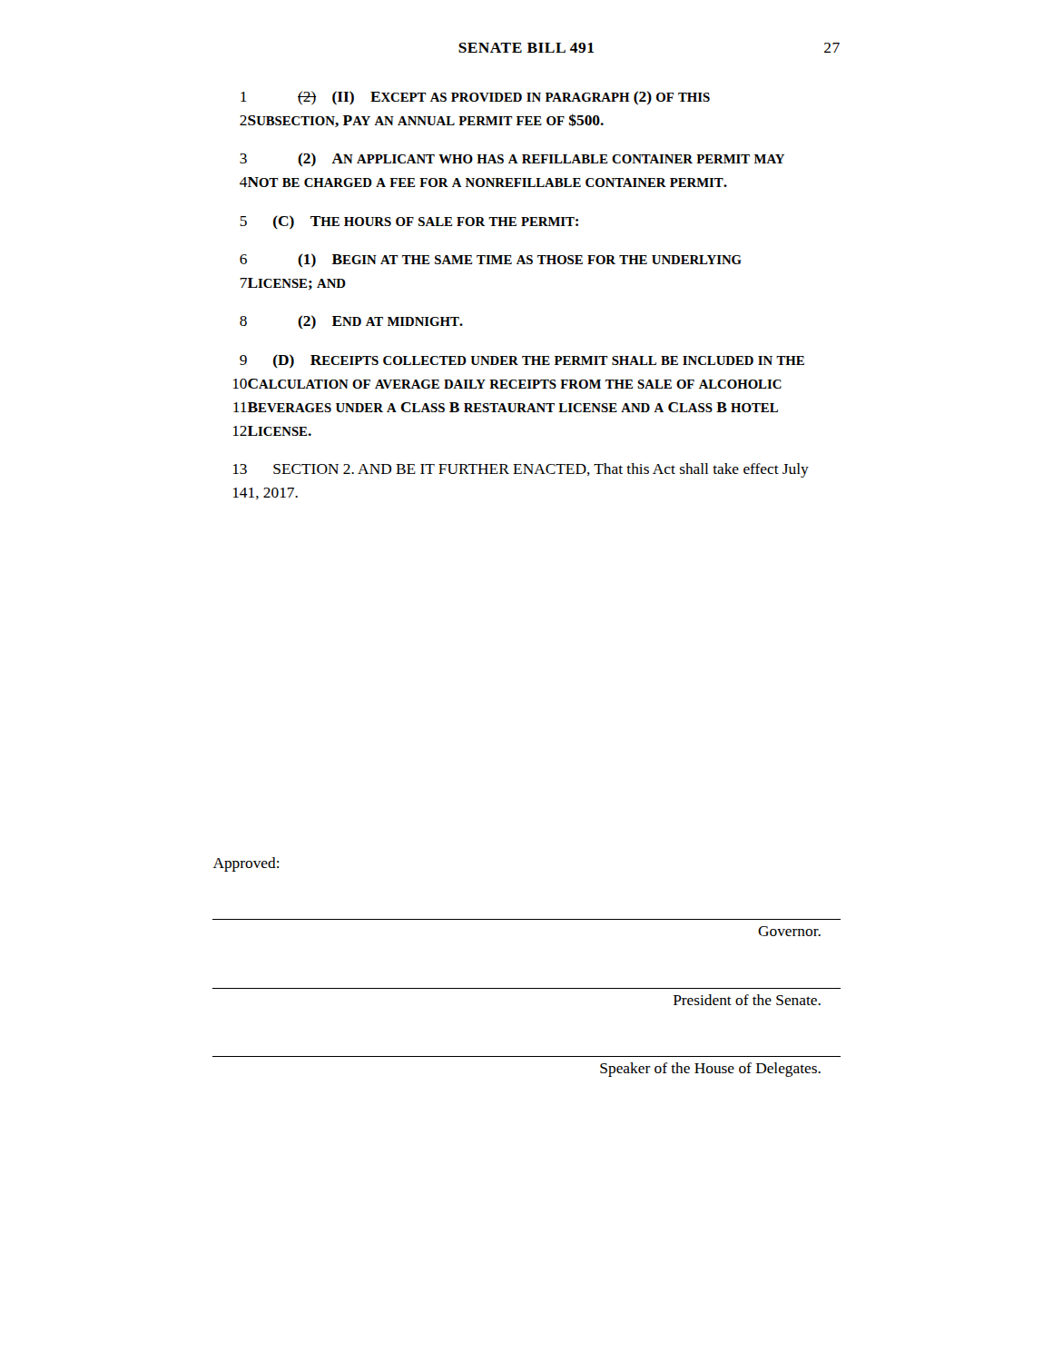SENATE BILL 491 27
| 1 | (2) (II) E XCEPT AS PROVIDED IN PARAGRAPH (2) OF THIS |
| 2 | S UBSECTION , P AY AN ANNUAL PERMIT FEE OF $500. |
| 3 | (2) A N APPLICANT WHO HAS A REFILLABLE CONTAINER PERMIT MAY |
| 4 | N OT BE CHARGED A FEE FOR A NONREFILLABLE CONTAINER PERMIT . |
| 5 | (C) T HE HOURS OF SALE FOR THE PERMIT : |
| 6 | (1) B EGIN AT THE SAME TIME AS THOSE FOR THE UNDERLYING |
| 7 | L ICENSE ; AND |
| 8 | (2) E ND AT MIDNIGHT . |
| 9 | (D) R ECEIPTS COLLECTED UNDER THE PERMIT SHALL BE INCLUDED IN THE |
| 10 | C ALCULATION OF AVERAGE DAILY RECEIPTS FROM THE SALE OF ALCOHOLIC |
| 11 | B EVERAGES UNDER A C LASS B RESTAURANT LICENSE AND A C LASS B HOTEL |
| 12 | L ICENSE . |
| 13 | SECTION 2. AND BE IT FURTHER ENACTED, That this Act shall take effect July |
| 14 | 1, 2017. |
Approved:
Governor.
President of the Senate.
Speaker of the House of Delegates.